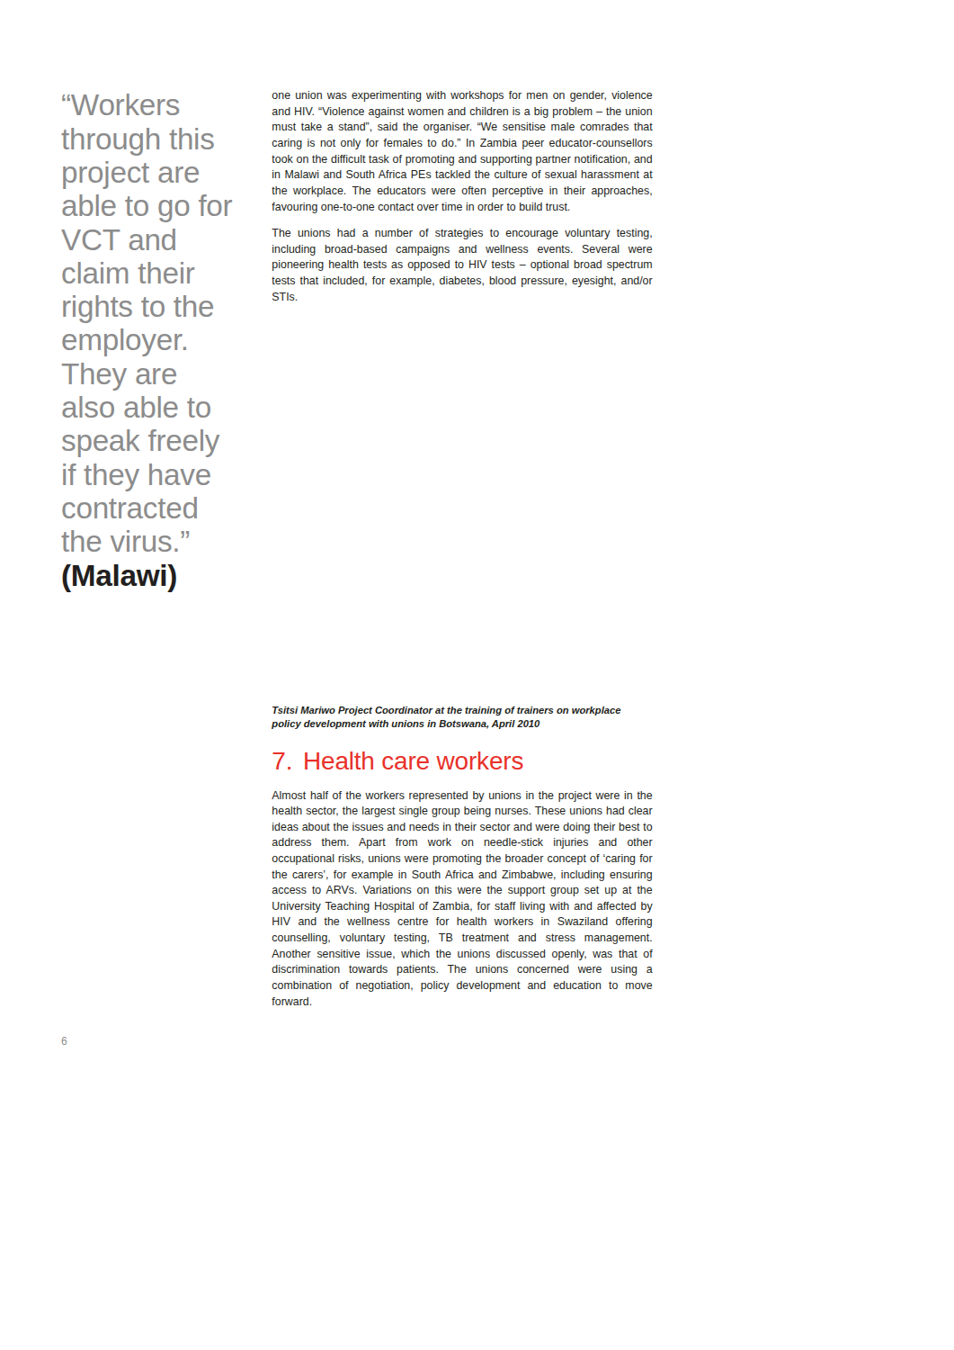“Workers through this project are able to go for VCT and claim their rights to the employer. They are also able to speak freely if they have contracted the virus.” (Malawi)
one union was experimenting with workshops for men on gender, violence and HIV. “Violence against women and children is a big problem – the union must take a stand”, said the organiser. “We sensitise male comrades that caring is not only for females to do.” In Zambia peer educator-counsellors took on the difficult task of promoting and supporting partner notification, and in Malawi and South Africa PEs tackled the culture of sexual harassment at the workplace. The educators were often perceptive in their approaches, favouring one-to-one contact over time in order to build trust.
The unions had a number of strategies to encourage voluntary testing, including broad-based campaigns and wellness events. Several were pioneering health tests as opposed to HIV tests – optional broad spectrum tests that included, for example, diabetes, blood pressure, eyesight, and/or STIs.
Tsitsi Mariwo Project Coordinator at the training of trainers on workplace policy development with unions in Botswana, April 2010
7. Health care workers
Almost half of the workers represented by unions in the project were in the health sector, the largest single group being nurses. These unions had clear ideas about the issues and needs in their sector and were doing their best to address them. Apart from work on needle-stick injuries and other occupational risks, unions were promoting the broader concept of ‘caring for the carers’, for example in South Africa and Zimbabwe, including ensuring access to ARVs. Variations on this were the support group set up at the University Teaching Hospital of Zambia, for staff living with and affected by HIV and the wellness centre for health workers in Swaziland offering counselling, voluntary testing, TB treatment and stress management. Another sensitive issue, which the unions discussed openly, was that of discrimination towards patients. The unions concerned were using a combination of negotiation, policy development and education to move forward.
6